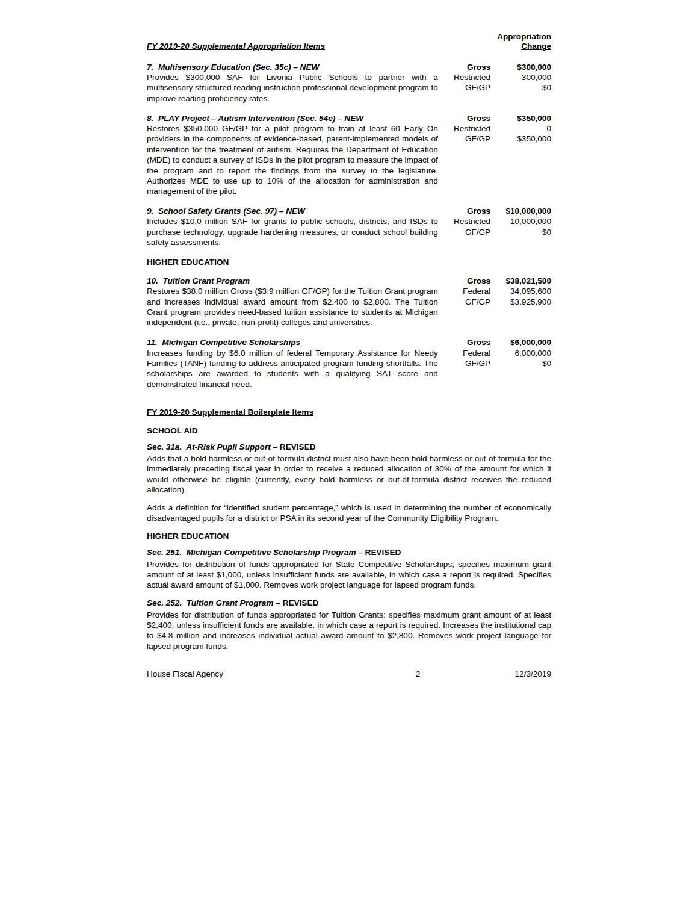| FY 2019-20 Supplemental Appropriation Items | Appropriation Change |
| 7. Multisensory Education (Sec. 35c) – NEW Provides $300,000 SAF for Livonia Public Schools to partner with a multisensory structured reading instruction professional development program to improve reading proficiency rates. | Gross Restricted GF/GP | $300,000 300,000 $0 |
| 8. PLAY Project – Autism Intervention (Sec. 54e) – NEW Restores $350,000 GF/GP for a pilot program to train at least 60 Early On providers in the components of evidence-based, parent-implemented models of intervention for the treatment of autism. Requires the Department of Education (MDE) to conduct a survey of ISDs in the pilot program to measure the impact of the program and to report the findings from the survey to the legislature. Authorizes MDE to use up to 10% of the allocation for administration and management of the pilot. | Gross Restricted GF/GP | $350,000 0 $350,000 |
| 9. School Safety Grants (Sec. 97) – NEW Includes $10.0 million SAF for grants to public schools, districts, and ISDs to purchase technology, upgrade hardening measures, or conduct school building safety assessments. | Gross Restricted GF/GP | $10,000,000 10,000,000 $0 |
HIGHER EDUCATION
| 10. Tuition Grant Program Restores $38.0 million Gross ($3.9 million GF/GP) for the Tuition Grant program and increases individual award amount from $2,400 to $2,800. The Tuition Grant program provides need-based tuition assistance to students at Michigan independent (i.e., private, non-profit) colleges and universities. | Gross Federal GF/GP | $38,021,500 34,095,600 $3,925,900 |
| 11. Michigan Competitive Scholarships Increases funding by $6.0 million of federal Temporary Assistance for Needy Families (TANF) funding to address anticipated program funding shortfalls. The scholarships are awarded to students with a qualifying SAT score and demonstrated financial need. | Gross Federal GF/GP | $6,000,000 6,000,000 $0 |
FY 2019-20 Supplemental Boilerplate Items
SCHOOL AID
Sec. 31a. At-Risk Pupil Support – REVISED
Adds that a hold harmless or out-of-formula district must also have been hold harmless or out-of-formula for the immediately preceding fiscal year in order to receive a reduced allocation of 30% of the amount for which it would otherwise be eligible (currently, every hold harmless or out-of-formula district receives the reduced allocation).
Adds a definition for “identified student percentage,” which is used in determining the number of economically disadvantaged pupils for a district or PSA in its second year of the Community Eligibility Program.
HIGHER EDUCATION
Sec. 251. Michigan Competitive Scholarship Program – REVISED
Provides for distribution of funds appropriated for State Competitive Scholarships; specifies maximum grant amount of at least $1,000, unless insufficient funds are available, in which case a report is required. Specifies actual award amount of $1,000. Removes work project language for lapsed program funds.
Sec. 252. Tuition Grant Program – REVISED
Provides for distribution of funds appropriated for Tuition Grants; specifies maximum grant amount of at least $2,400, unless insufficient funds are available, in which case a report is required. Increases the institutional cap to $4.8 million and increases individual actual award amount to $2,800. Removes work project language for lapsed program funds.
| House Fiscal Agency | 2 | 12/3/2019 |